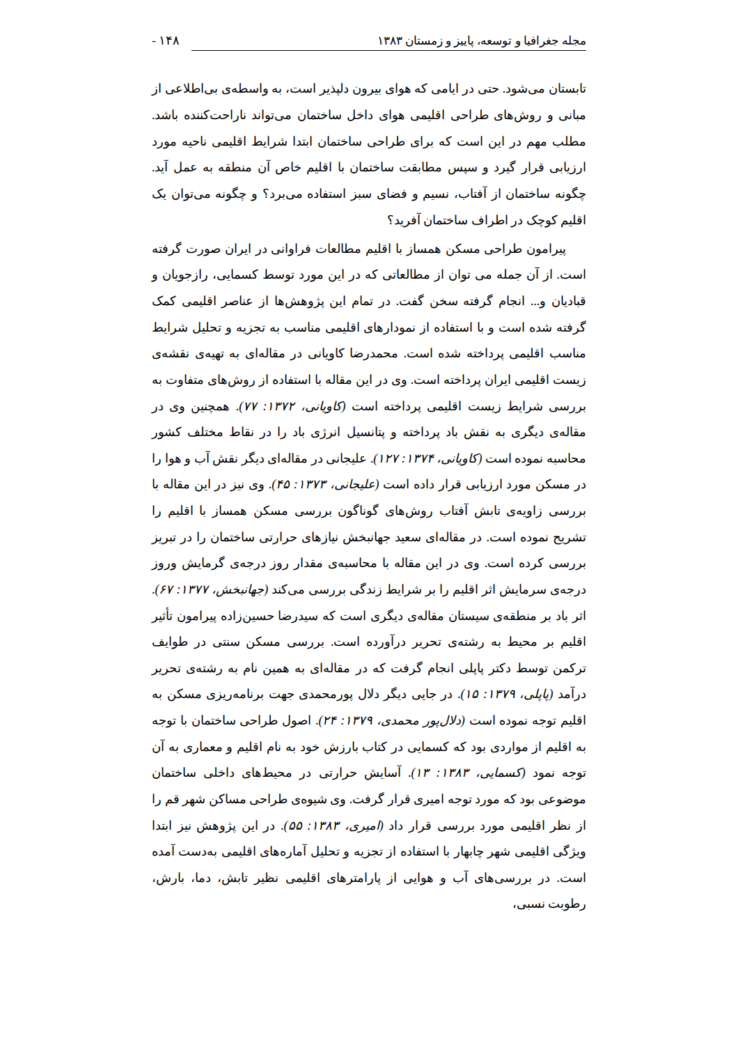مجله جغرافیا و توسعه، پاییز و زمستان ۱۳۸۳ ۱۴۸ -
تابستان می‌شود. حتی در ایامی که هوای بیرون دلپذیر است، به واسطه‌ی بی‌اطلاعی از مبانی و روش‌های طراحی اقلیمی هوای داخل ساختمان می‌تواند ناراحت‌کننده باشد. مطلب مهم در این است که برای طراحی ساختمان ابتدا شرایط اقلیمی ناحیه مورد ارزیابی قرار گیرد و سپس مطابقت ساختمان با اقلیم خاص آن منطقه به عمل آید. چگونه ساختمان از آفتاب، نسیم و فضای سبز استفاده می‌برد؟ و چگونه می‌توان یک اقلیم کوچک در اطراف ساختمان آفرید؟
پیرامون طراحی مسکن همساز با اقلیم مطالعات فراوانی در ایران صورت گرفته است. از آن جمله می توان از مطالعاتی که در این مورد توسط کسمایی، رازجویان و قبادیان و... انجام گرفته سخن گفت. در تمام این پژوهش‌ها از عناصر اقلیمی کمک گرفته شده است و با استفاده از نمودارهای اقلیمی مناسب به تجزیه و تحلیل شرایط مناسب اقلیمی پرداخته شده است. محمدرضا کاویانی در مقاله‌ای به تهیه‌ی نقشه‌ی زیست اقلیمی ایران پرداخته است. وی در این مقاله با استفاده از روش‌های متفاوت به بررسی شرایط زیست اقلیمی پرداخته است (کاویانی، ۱۳۷۲: ۷۷). همچنین وی در مقاله‌ی دیگری به نقش باد پرداخته و پتانسیل انرژی باد را در نقاط مختلف کشور محاسبه نموده است (کاویانی، ۱۳۷۴: ۱۲۷). علیجانی در مقاله‌ای دیگر نقش آب و هوا را در مسکن مورد ارزیابی قرار داده است (علیجانی، ۱۳۷۳: ۴۵). وی نیز در این مقاله با بررسی زاویه‌ی تابش آفتاب روش‌های گوناگون بررسی مسکن همساز با اقلیم را تشریح نموده است. در مقاله‌ای سعید جهانبخش نیازهای حرارتی ساختمان را در تبریز بررسی کرده است. وی در این مقاله با محاسبه‌ی مقدار روز درجه‌ی گرمایش وروز درجه‌ی سرمایش اثر اقلیم را بر شرایط زندگی بررسی می‌کند (جهانبخش، ۱۳۷۷: ۶۷). اثر باد بر منطقه‌ی سیستان مقاله‌ی دیگری است که سیدرضا حسین‌زاده پیرامون تأثیر اقلیم بر محیط به رشته‌ی تحریر درآورده است. بررسی مسکن سنتی در طوایف ترکمن توسط دکتر پاپلی انجام گرفت که در مقاله‌ای به همین نام به رشته‌ی تحریر درآمد (پاپلی، ۱۳۷۹: ۱۵). در جایی دیگر دلال پورمحمدی جهت برنامه‌ریزی مسکن به اقلیم توجه نموده است (دلال‌پور محمدی، ۱۳۷۹: ۲۴). اصول طراحی ساختمان با توجه به اقلیم از مواردی بود که کسمایی در کتاب بارزش خود به نام اقلیم و معماری به آن توجه نمود (کسمایی، ۱۳۸۳: ۱۳). آسایش حرارتی در محیط‌های داخلی ساختمان موضوعی بود که مورد توجه امیری قرار گرفت. وی شیوه‌ی طراحی مساکن شهر قم را از نظر اقلیمی مورد بررسی قرار داد (امیری، ۱۳۸۳: ۵۵). در این پژوهش نیز ابتدا ویژگی اقلیمی شهر چابهار با استفاده از تجزیه و تحلیل آماره‌های اقلیمی به‌دست آمده است. در بررسی‌های آب و هوایی از پارامترهای اقلیمی نظیر تابش، دما، بارش، رطوبت نسبی،